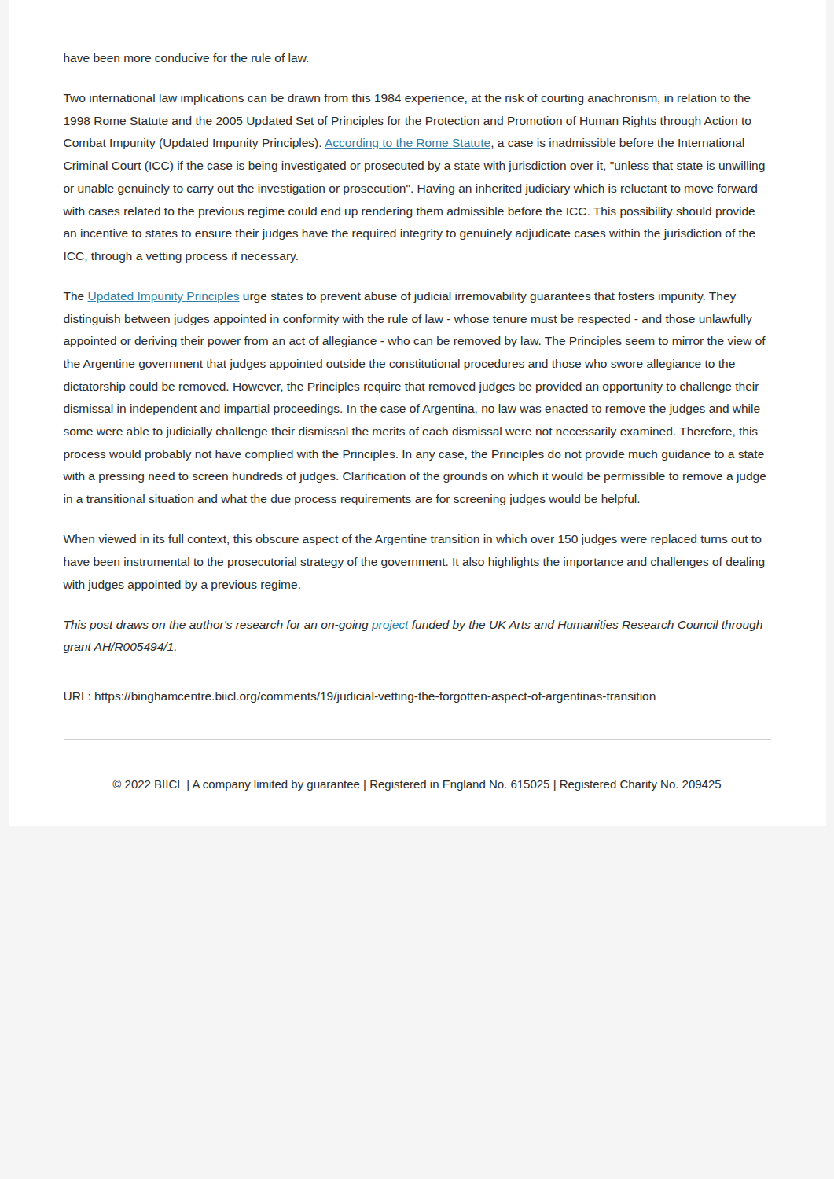have been more conducive for the rule of law.
Two international law implications can be drawn from this 1984 experience, at the risk of courting anachronism, in relation to the 1998 Rome Statute and the 2005 Updated Set of Principles for the Protection and Promotion of Human Rights through Action to Combat Impunity (Updated Impunity Principles). According to the Rome Statute, a case is inadmissible before the International Criminal Court (ICC) if the case is being investigated or prosecuted by a state with jurisdiction over it, "unless that state is unwilling or unable genuinely to carry out the investigation or prosecution". Having an inherited judiciary which is reluctant to move forward with cases related to the previous regime could end up rendering them admissible before the ICC. This possibility should provide an incentive to states to ensure their judges have the required integrity to genuinely adjudicate cases within the jurisdiction of the ICC, through a vetting process if necessary.
The Updated Impunity Principles urge states to prevent abuse of judicial irremovability guarantees that fosters impunity. They distinguish between judges appointed in conformity with the rule of law - whose tenure must be respected - and those unlawfully appointed or deriving their power from an act of allegiance - who can be removed by law. The Principles seem to mirror the view of the Argentine government that judges appointed outside the constitutional procedures and those who swore allegiance to the dictatorship could be removed. However, the Principles require that removed judges be provided an opportunity to challenge their dismissal in independent and impartial proceedings. In the case of Argentina, no law was enacted to remove the judges and while some were able to judicially challenge their dismissal the merits of each dismissal were not necessarily examined. Therefore, this process would probably not have complied with the Principles. In any case, the Principles do not provide much guidance to a state with a pressing need to screen hundreds of judges. Clarification of the grounds on which it would be permissible to remove a judge in a transitional situation and what the due process requirements are for screening judges would be helpful.
When viewed in its full context, this obscure aspect of the Argentine transition in which over 150 judges were replaced turns out to have been instrumental to the prosecutorial strategy of the government. It also highlights the importance and challenges of dealing with judges appointed by a previous regime.
This post draws on the author's research for an on-going project funded by the UK Arts and Humanities Research Council through grant AH/R005494/1.
URL: https://binghamcentre.biicl.org/comments/19/judicial-vetting-the-forgotten-aspect-of-argentinas-transition
© 2022 BIICL | A company limited by guarantee | Registered in England No. 615025 | Registered Charity No. 209425